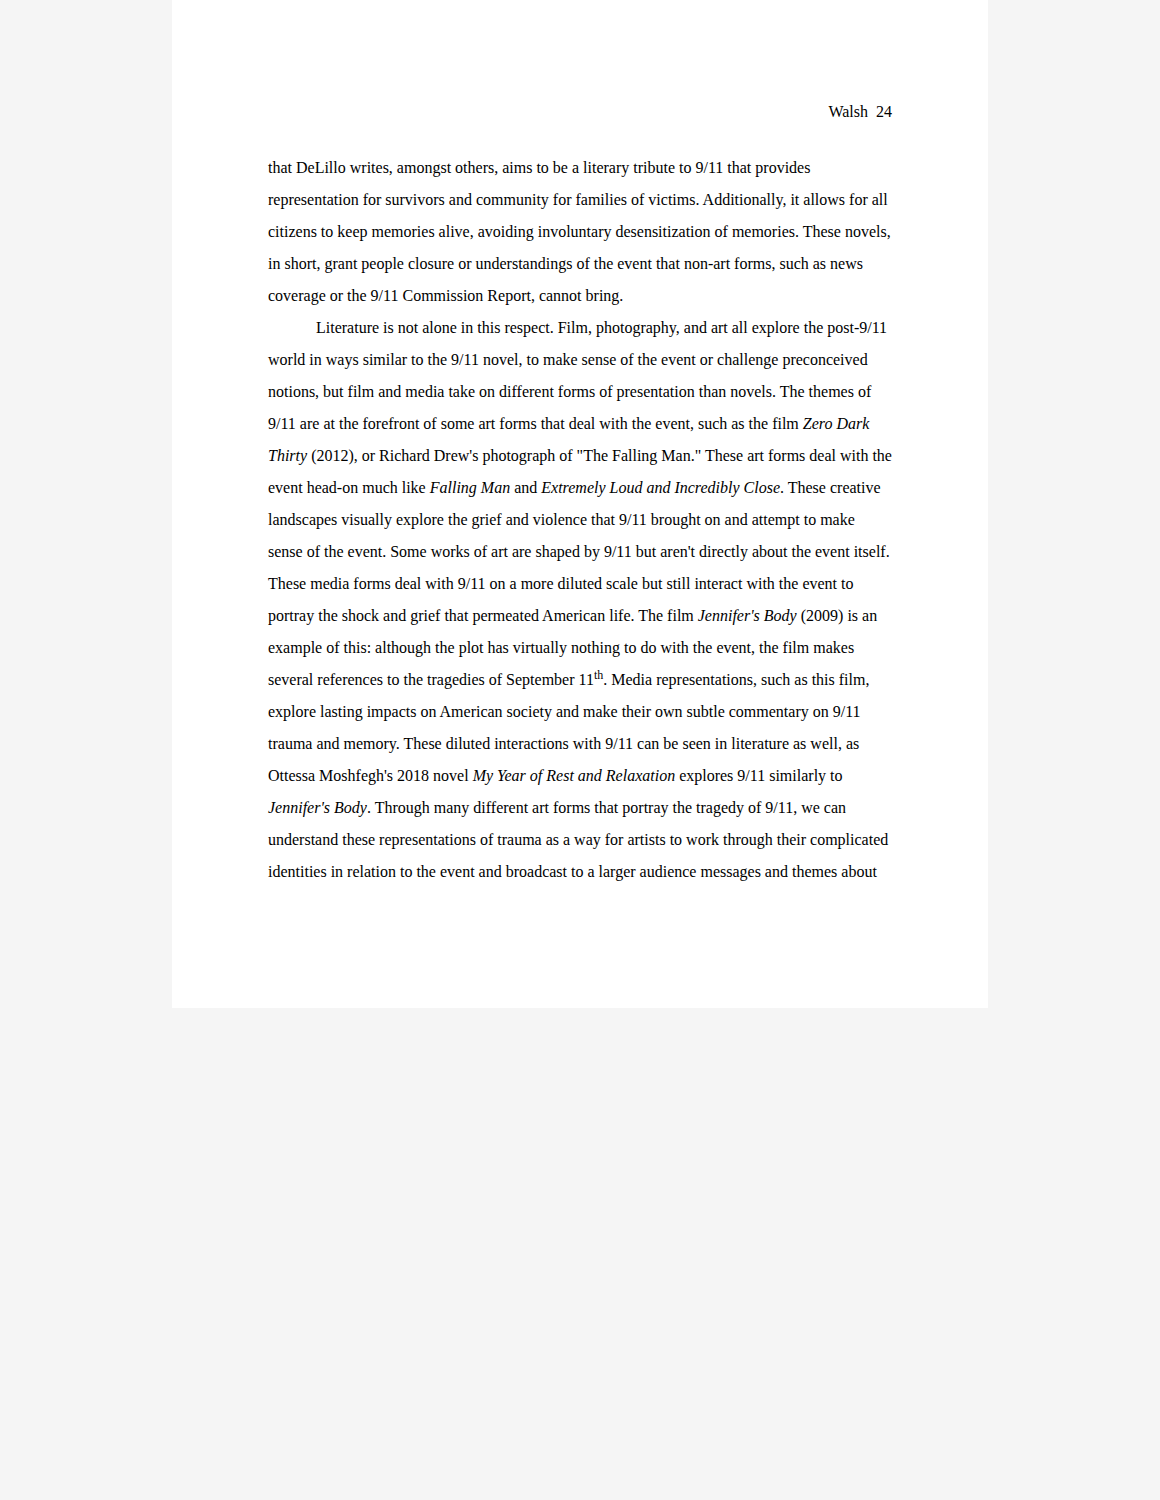Walsh 24
that DeLillo writes, amongst others, aims to be a literary tribute to 9/11 that provides representation for survivors and community for families of victims. Additionally, it allows for all citizens to keep memories alive, avoiding involuntary desensitization of memories. These novels, in short, grant people closure or understandings of the event that non-art forms, such as news coverage or the 9/11 Commission Report, cannot bring.
Literature is not alone in this respect. Film, photography, and art all explore the post-9/11 world in ways similar to the 9/11 novel, to make sense of the event or challenge preconceived notions, but film and media take on different forms of presentation than novels. The themes of 9/11 are at the forefront of some art forms that deal with the event, such as the film Zero Dark Thirty (2012), or Richard Drew's photograph of "The Falling Man." These art forms deal with the event head-on much like Falling Man and Extremely Loud and Incredibly Close. These creative landscapes visually explore the grief and violence that 9/11 brought on and attempt to make sense of the event. Some works of art are shaped by 9/11 but aren't directly about the event itself. These media forms deal with 9/11 on a more diluted scale but still interact with the event to portray the shock and grief that permeated American life. The film Jennifer's Body (2009) is an example of this: although the plot has virtually nothing to do with the event, the film makes several references to the tragedies of September 11th. Media representations, such as this film, explore lasting impacts on American society and make their own subtle commentary on 9/11 trauma and memory. These diluted interactions with 9/11 can be seen in literature as well, as Ottessa Moshfegh's 2018 novel My Year of Rest and Relaxation explores 9/11 similarly to Jennifer's Body. Through many different art forms that portray the tragedy of 9/11, we can understand these representations of trauma as a way for artists to work through their complicated identities in relation to the event and broadcast to a larger audience messages and themes about